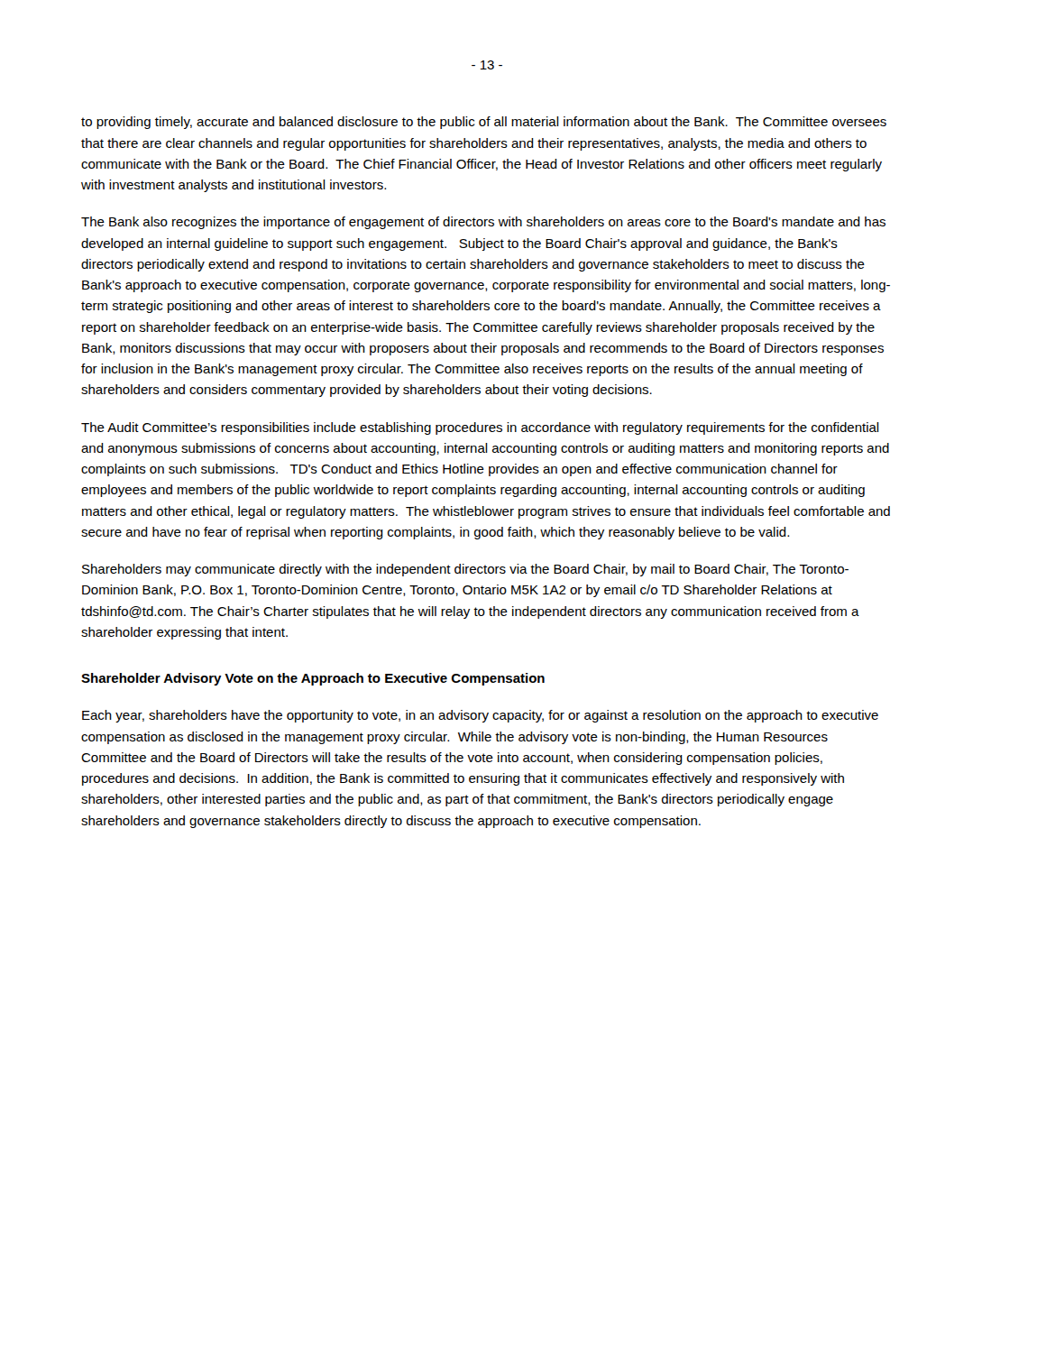- 13 -
to providing timely, accurate and balanced disclosure to the public of all material information about the Bank. The Committee oversees that there are clear channels and regular opportunities for shareholders and their representatives, analysts, the media and others to communicate with the Bank or the Board. The Chief Financial Officer, the Head of Investor Relations and other officers meet regularly with investment analysts and institutional investors.
The Bank also recognizes the importance of engagement of directors with shareholders on areas core to the Board's mandate and has developed an internal guideline to support such engagement. Subject to the Board Chair's approval and guidance, the Bank's directors periodically extend and respond to invitations to certain shareholders and governance stakeholders to meet to discuss the Bank's approach to executive compensation, corporate governance, corporate responsibility for environmental and social matters, long-term strategic positioning and other areas of interest to shareholders core to the board's mandate. Annually, the Committee receives a report on shareholder feedback on an enterprise-wide basis. The Committee carefully reviews shareholder proposals received by the Bank, monitors discussions that may occur with proposers about their proposals and recommends to the Board of Directors responses for inclusion in the Bank's management proxy circular. The Committee also receives reports on the results of the annual meeting of shareholders and considers commentary provided by shareholders about their voting decisions.
The Audit Committee’s responsibilities include establishing procedures in accordance with regulatory requirements for the confidential and anonymous submissions of concerns about accounting, internal accounting controls or auditing matters and monitoring reports and complaints on such submissions. TD's Conduct and Ethics Hotline provides an open and effective communication channel for employees and members of the public worldwide to report complaints regarding accounting, internal accounting controls or auditing matters and other ethical, legal or regulatory matters. The whistleblower program strives to ensure that individuals feel comfortable and secure and have no fear of reprisal when reporting complaints, in good faith, which they reasonably believe to be valid.
Shareholders may communicate directly with the independent directors via the Board Chair, by mail to Board Chair, The Toronto-Dominion Bank, P.O. Box 1, Toronto-Dominion Centre, Toronto, Ontario M5K 1A2 or by email c/o TD Shareholder Relations at tdshinfo@td.com. The Chair’s Charter stipulates that he will relay to the independent directors any communication received from a shareholder expressing that intent.
Shareholder Advisory Vote on the Approach to Executive Compensation
Each year, shareholders have the opportunity to vote, in an advisory capacity, for or against a resolution on the approach to executive compensation as disclosed in the management proxy circular. While the advisory vote is non-binding, the Human Resources Committee and the Board of Directors will take the results of the vote into account, when considering compensation policies, procedures and decisions. In addition, the Bank is committed to ensuring that it communicates effectively and responsively with shareholders, other interested parties and the public and, as part of that commitment, the Bank's directors periodically engage shareholders and governance stakeholders directly to discuss the approach to executive compensation.